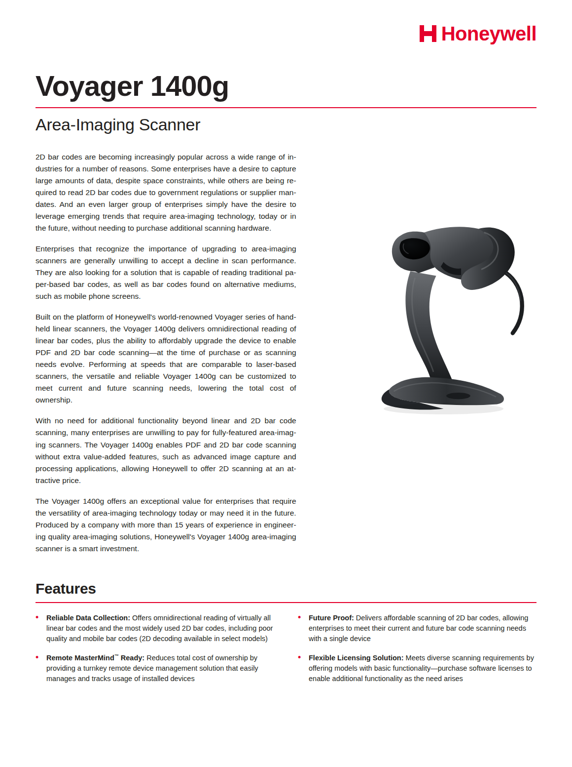Honeywell
Voyager 1400g
Area-Imaging Scanner
2D bar codes are becoming increasingly popular across a wide range of industries for a number of reasons. Some enterprises have a desire to capture large amounts of data, despite space constraints, while others are being required to read 2D bar codes due to government regulations or supplier mandates. And an even larger group of enterprises simply have the desire to leverage emerging trends that require area-imaging technology, today or in the future, without needing to purchase additional scanning hardware.
Enterprises that recognize the importance of upgrading to area-imaging scanners are generally unwilling to accept a decline in scan performance. They are also looking for a solution that is capable of reading traditional paper-based bar codes, as well as bar codes found on alternative mediums, such as mobile phone screens.
Built on the platform of Honeywell's world-renowned Voyager series of hand-held linear scanners, the Voyager 1400g delivers omnidirectional reading of linear bar codes, plus the ability to affordably upgrade the device to enable PDF and 2D bar code scanning—at the time of purchase or as scanning needs evolve. Performing at speeds that are comparable to laser-based scanners, the versatile and reliable Voyager 1400g can be customized to meet current and future scanning needs, lowering the total cost of ownership.
With no need for additional functionality beyond linear and 2D bar code scanning, many enterprises are unwilling to pay for fully-featured area-imaging scanners. The Voyager 1400g enables PDF and 2D bar code scanning without extra value-added features, such as advanced image capture and processing applications, allowing Honeywell to offer 2D scanning at an attractive price.
The Voyager 1400g offers an exceptional value for enterprises that require the versatility of area-imaging technology today or may need it in the future. Produced by a company with more than 15 years of experience in engineering quality area-imaging solutions, Honeywell's Voyager 1400g area-imaging scanner is a smart investment.
Features
Reliable Data Collection: Offers omnidirectional reading of virtually all linear bar codes and the most widely used 2D bar codes, including poor quality and mobile bar codes (2D decoding available in select models)
Remote MasterMind™ Ready: Reduces total cost of ownership by providing a turnkey remote device management solution that easily manages and tracks usage of installed devices
Future Proof: Delivers affordable scanning of 2D bar codes, allowing enterprises to meet their current and future bar code scanning needs with a single device
Flexible Licensing Solution: Meets diverse scanning requirements by offering models with basic functionality—purchase software licenses to enable additional functionality as the need arises